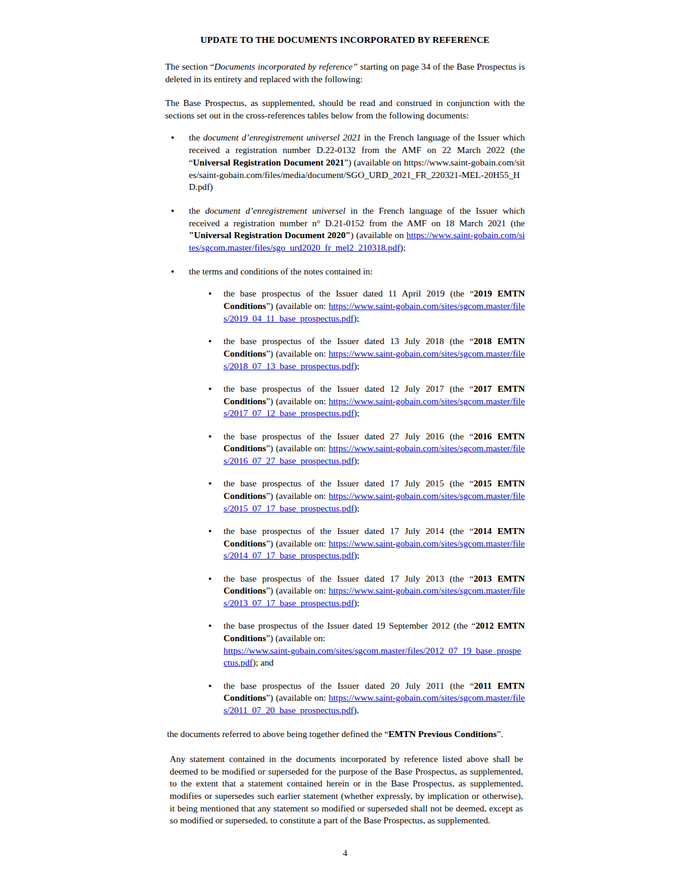Update to the Documents Incorporated by Reference
The section “Documents incorporated by reference” starting on page 34 of the Base Prospectus is deleted in its entirety and replaced with the following:
The Base Prospectus, as supplemented, should be read and construed in conjunction with the sections set out in the cross-references tables below from the following documents:
the document d’enregistrement universel 2021 in the French language of the Issuer which received a registration number D.22-0132 from the AMF on 22 March 2022 (the “Universal Registration Document 2021”) (available on https://www.saint-gobain.com/sites/saint-gobain.com/files/media/document/SGO_URD_2021_FR_220321-MEL-20H55_HD.pdf)
the document d’enregistrement universel in the French language of the Issuer which received a registration number n° D.21-0152 from the AMF on 18 March 2021 (the "Universal Registration Document 2020") (available on https://www.saint-gobain.com/sites/sgcom.master/files/sgo_urd2020_fr_mel2_210318.pdf);
the terms and conditions of the notes contained in:
the base prospectus of the Issuer dated 11 April 2019 (the “2019 EMTN Conditions”) (available on: https://www.saint-gobain.com/sites/sgcom.master/files/2019_04_11_base_prospectus.pdf);
the base prospectus of the Issuer dated 13 July 2018 (the “2018 EMTN Conditions”) (available on: https://www.saint-gobain.com/sites/sgcom.master/files/2018_07_13_base_prospectus.pdf);
the base prospectus of the Issuer dated 12 July 2017 (the “2017 EMTN Conditions”) (available on: https://www.saint-gobain.com/sites/sgcom.master/files/2017_07_12_base_prospectus.pdf);
the base prospectus of the Issuer dated 27 July 2016 (the “2016 EMTN Conditions”) (available on: https://www.saint-gobain.com/sites/sgcom.master/files/2016_07_27_base_prospectus.pdf);
the base prospectus of the Issuer dated 17 July 2015 (the “2015 EMTN Conditions”) (available on: https://www.saint-gobain.com/sites/sgcom.master/files/2015_07_17_base_prospectus.pdf);
the base prospectus of the Issuer dated 17 July 2014 (the “2014 EMTN Conditions”) (available on: https://www.saint-gobain.com/sites/sgcom.master/files/2014_07_17_base_prospectus.pdf);
the base prospectus of the Issuer dated 17 July 2013 (the “2013 EMTN Conditions”) (available on: https://www.saint-gobain.com/sites/sgcom.master/files/2013_07_17_base_prospectus.pdf);
the base prospectus of the Issuer dated 19 September 2012 (the “2012 EMTN Conditions”) (available on:
https://www.saint-gobain.com/sites/sgcom.master/files/2012_07_19_base_prospectus.pdf); and
the base prospectus of the Issuer dated 20 July 2011 (the “2011 EMTN Conditions”) (available on: https://www.saint-gobain.com/sites/sgcom.master/files/2011_07_20_base_prospectus.pdf),
the documents referred to above being together defined the “EMTN Previous Conditions”.
Any statement contained in the documents incorporated by reference listed above shall be deemed to be modified or superseded for the purpose of the Base Prospectus, as supplemented, to the extent that a statement contained herein or in the Base Prospectus, as supplemented, modifies or supersedes such earlier statement (whether expressly, by implication or otherwise), it being mentioned that any statement so modified or superseded shall not be deemed, except as so modified or superseded, to constitute a part of the Base Prospectus, as supplemented.
4